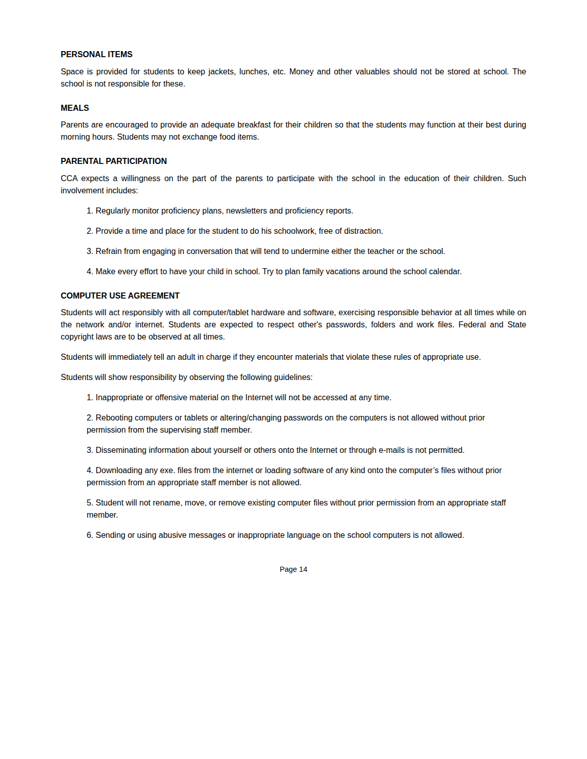PERSONAL ITEMS
Space is provided for students to keep jackets, lunches, etc. Money and other valuables should not be stored at school. The school is not responsible for these.
MEALS
Parents are encouraged to provide an adequate breakfast for their children so that the students may function at their best during morning hours. Students may not exchange food items.
PARENTAL PARTICIPATION
CCA expects a willingness on the part of the parents to participate with the school in the education of their children. Such involvement includes:
1. Regularly monitor proficiency plans, newsletters and proficiency reports.
2. Provide a time and place for the student to do his schoolwork, free of distraction.
3. Refrain from engaging in conversation that will tend to undermine either the teacher or the school.
4. Make every effort to have your child in school. Try to plan family vacations around the school calendar.
COMPUTER USE AGREEMENT
Students will act responsibly with all computer/tablet hardware and software, exercising responsible behavior at all times while on the network and/or internet. Students are expected to respect other's passwords, folders and work files. Federal and State copyright laws are to be observed at all times.
Students will immediately tell an adult in charge if they encounter materials that violate these rules of appropriate use.
Students will show responsibility by observing the following guidelines:
1. Inappropriate or offensive material on the Internet will not be accessed at any time.
2. Rebooting computers or tablets or altering/changing passwords on the computers is not allowed without prior permission from the supervising staff member.
3. Disseminating information about yourself or others onto the Internet or through e-mails is not permitted.
4. Downloading any exe. files from the internet or loading software of any kind onto the computer’s files without prior permission from an appropriate staff member is not allowed.
5. Student will not rename, move, or remove existing computer files without prior permission from an appropriate staff member.
6. Sending or using abusive messages or inappropriate language on the school computers is not allowed.
Page 14